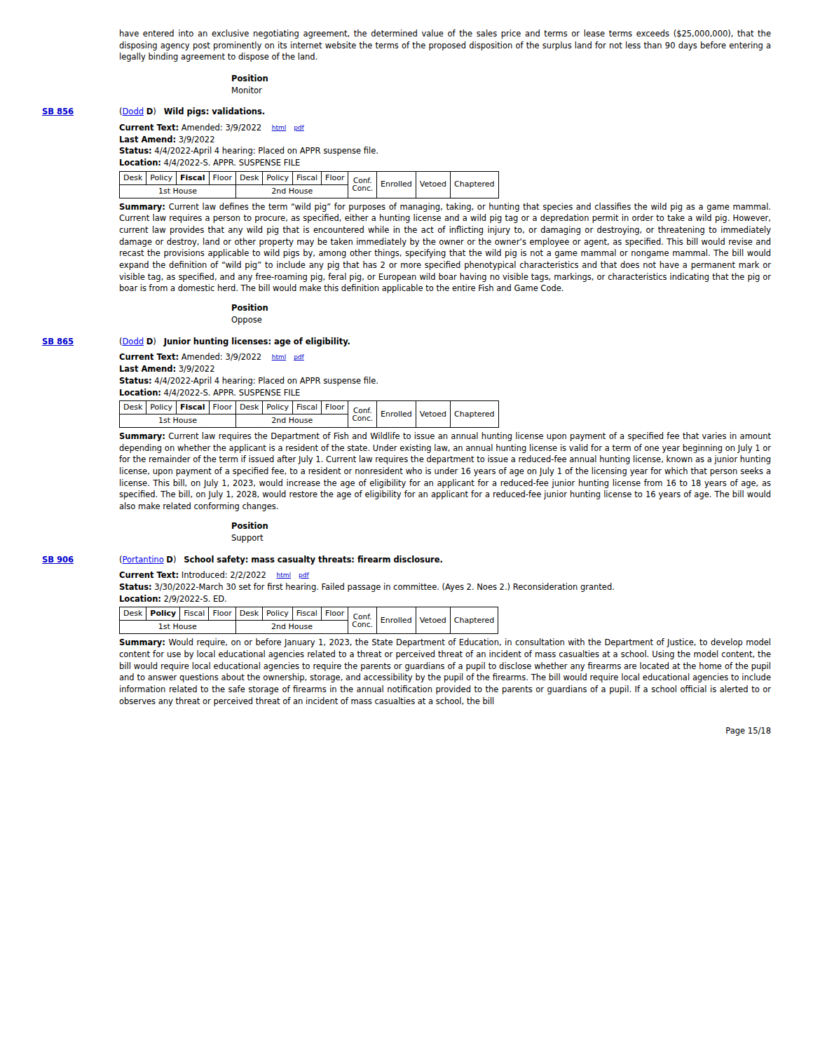have entered into an exclusive negotiating agreement, the determined value of the sales price and terms or lease terms exceeds ($25,000,000), that the disposing agency post prominently on its internet website the terms of the proposed disposition of the surplus land for not less than 90 days before entering a legally binding agreement to dispose of the land.
Position
Monitor
SB 856
(Dodd D) Wild pigs: validations.
Current Text: Amended: 3/9/2022 html pdf
Last Amend: 3/9/2022
Status: 4/4/2022-April 4 hearing: Placed on APPR suspense file.
Location: 4/4/2022-S. APPR. SUSPENSE FILE
| Desk | Policy | Fiscal | Floor | Desk | Policy | Fiscal | Floor | Conf. Conc. | Enrolled | Vetoed | Chaptered |
| 1st House | 2nd House |
Summary: Current law defines the term “wild pig” for purposes of managing, taking, or hunting that species and classifies the wild pig as a game mammal. Current law requires a person to procure, as specified, either a hunting license and a wild pig tag or a depredation permit in order to take a wild pig. However, current law provides that any wild pig that is encountered while in the act of inflicting injury to, or damaging or destroying, or threatening to immediately damage or destroy, land or other property may be taken immediately by the owner or the owner’s employee or agent, as specified. This bill would revise and recast the provisions applicable to wild pigs by, among other things, specifying that the wild pig is not a game mammal or nongame mammal. The bill would expand the definition of “wild pig” to include any pig that has 2 or more specified phenotypical characteristics and that does not have a permanent mark or visible tag, as specified, and any free-roaming pig, feral pig, or European wild boar having no visible tags, markings, or characteristics indicating that the pig or boar is from a domestic herd. The bill would make this definition applicable to the entire Fish and Game Code.
Position
Oppose
SB 865
(Dodd D) Junior hunting licenses: age of eligibility.
Current Text: Amended: 3/9/2022 html pdf
Last Amend: 3/9/2022
Status: 4/4/2022-April 4 hearing: Placed on APPR suspense file.
Location: 4/4/2022-S. APPR. SUSPENSE FILE
| Desk | Policy | Fiscal | Floor | Desk | Policy | Fiscal | Floor | Conf. Conc. | Enrolled | Vetoed | Chaptered |
| 1st House | 2nd House |
Summary: Current law requires the Department of Fish and Wildlife to issue an annual hunting license upon payment of a specified fee that varies in amount depending on whether the applicant is a resident of the state. Under existing law, an annual hunting license is valid for a term of one year beginning on July 1 or for the remainder of the term if issued after July 1. Current law requires the department to issue a reduced-fee annual hunting license, known as a junior hunting license, upon payment of a specified fee, to a resident or nonresident who is under 16 years of age on July 1 of the licensing year for which that person seeks a license. This bill, on July 1, 2023, would increase the age of eligibility for an applicant for a reduced-fee junior hunting license from 16 to 18 years of age, as specified. The bill, on July 1, 2028, would restore the age of eligibility for an applicant for a reduced-fee junior hunting license to 16 years of age. The bill would also make related conforming changes.
Position
Support
SB 906
(Portantino D) School safety: mass casualty threats: firearm disclosure.
Current Text: Introduced: 2/2/2022 html pdf
Status: 3/30/2022-March 30 set for first hearing. Failed passage in committee. (Ayes 2. Noes 2.) Reconsideration granted.
Location: 2/9/2022-S. ED.
| Desk | Policy | Fiscal | Floor | Desk | Policy | Fiscal | Floor | Conf. Conc. | Enrolled | Vetoed | Chaptered |
| 1st House | 2nd House |
Summary: Would require, on or before January 1, 2023, the State Department of Education, in consultation with the Department of Justice, to develop model content for use by local educational agencies related to a threat or perceived threat of an incident of mass casualties at a school. Using the model content, the bill would require local educational agencies to require the parents or guardians of a pupil to disclose whether any firearms are located at the home of the pupil and to answer questions about the ownership, storage, and accessibility by the pupil of the firearms. The bill would require local educational agencies to include information related to the safe storage of firearms in the annual notification provided to the parents or guardians of a pupil. If a school official is alerted to or observes any threat or perceived threat of an incident of mass casualties at a school, the bill
Page 15/18